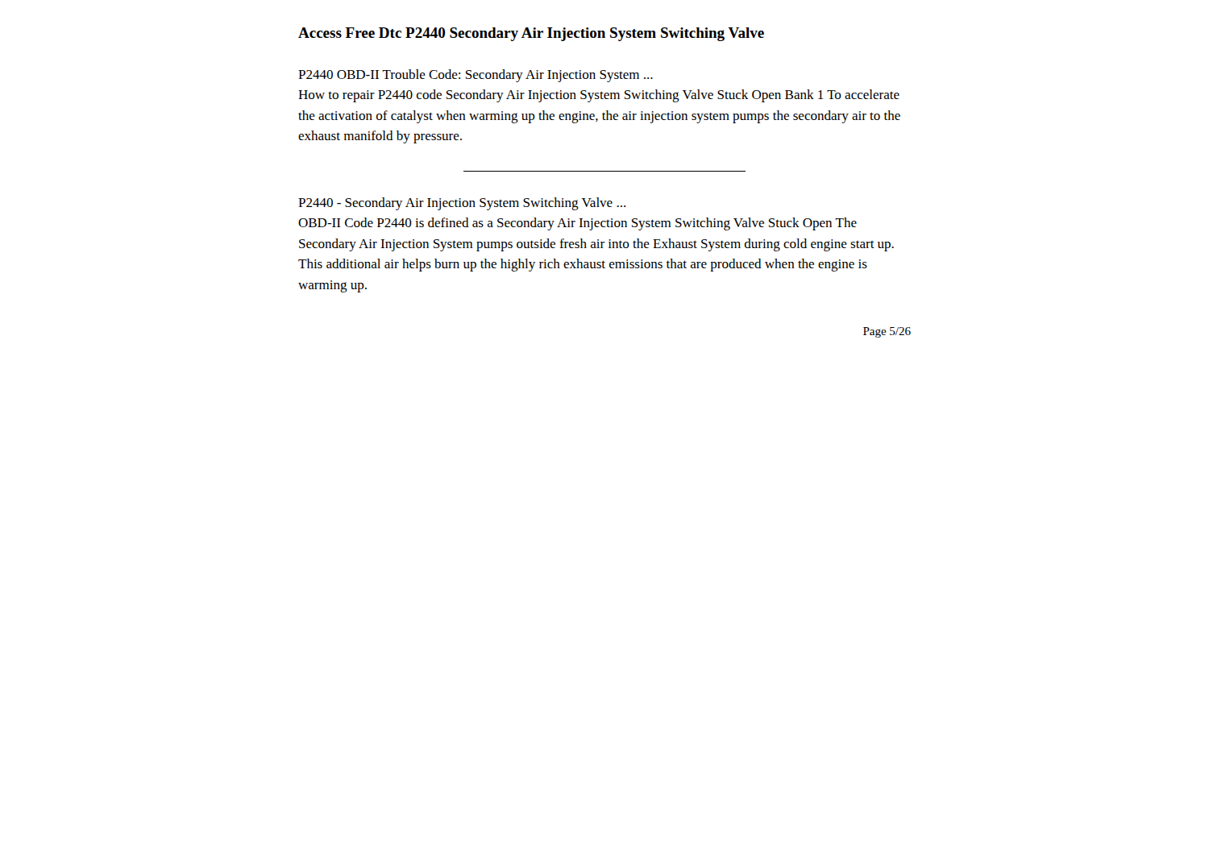Access Free Dtc P2440 Secondary Air Injection System Switching Valve
P2440 OBD-II Trouble Code: Secondary Air Injection System ...
How to repair P2440 code Secondary Air Injection System Switching Valve Stuck Open Bank 1 To accelerate the activation of catalyst when warming up the engine, the air injection system pumps the secondary air to the exhaust manifold by pressure.
P2440 - Secondary Air Injection System Switching Valve ...
OBD-II Code P2440 is defined as a Secondary Air Injection System Switching Valve Stuck Open The Secondary Air Injection System pumps outside fresh air into the Exhaust System during cold engine start up. This additional air helps burn up the highly rich exhaust emissions that are produced when the engine is warming up.
Page 5/26